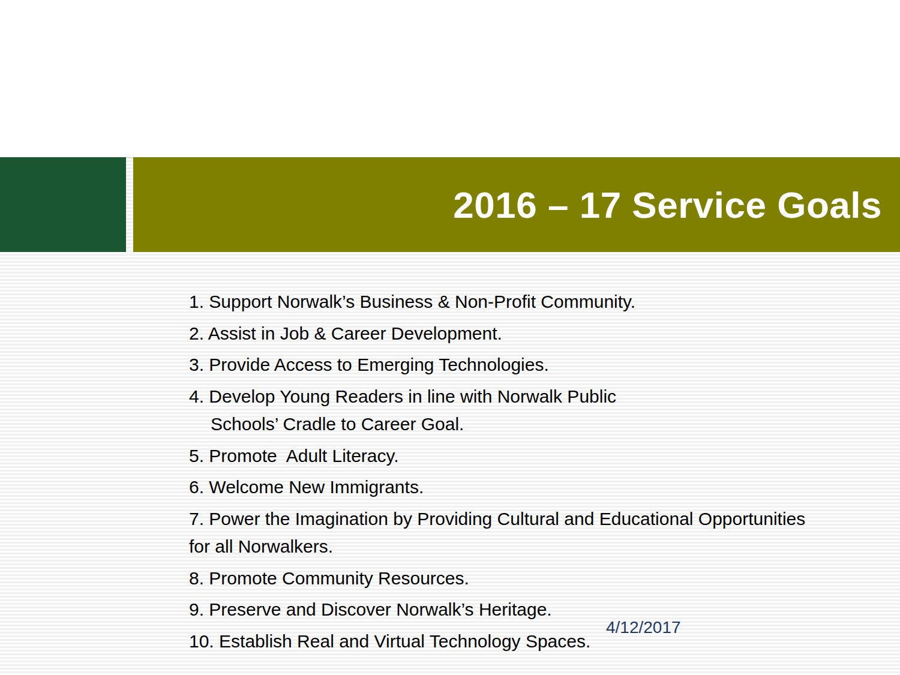2016 – 17 Service Goals
1. Support Norwalk’s Business & Non-Profit Community.
2. Assist in Job & Career Development.
3. Provide Access to Emerging Technologies.
4. Develop Young Readers in line with Norwalk PublicSchools’ Cradle to Career Goal.
5. Promote Adult Literacy.
6. Welcome New Immigrants.
7. Power the Imagination by Providing Cultural and Educational Opportunities for all Norwalkers.
8. Promote Community Resources.
9. Preserve and Discover Norwalk’s Heritage.
10. Establish Real and Virtual Technology Spaces.
4/12/2017